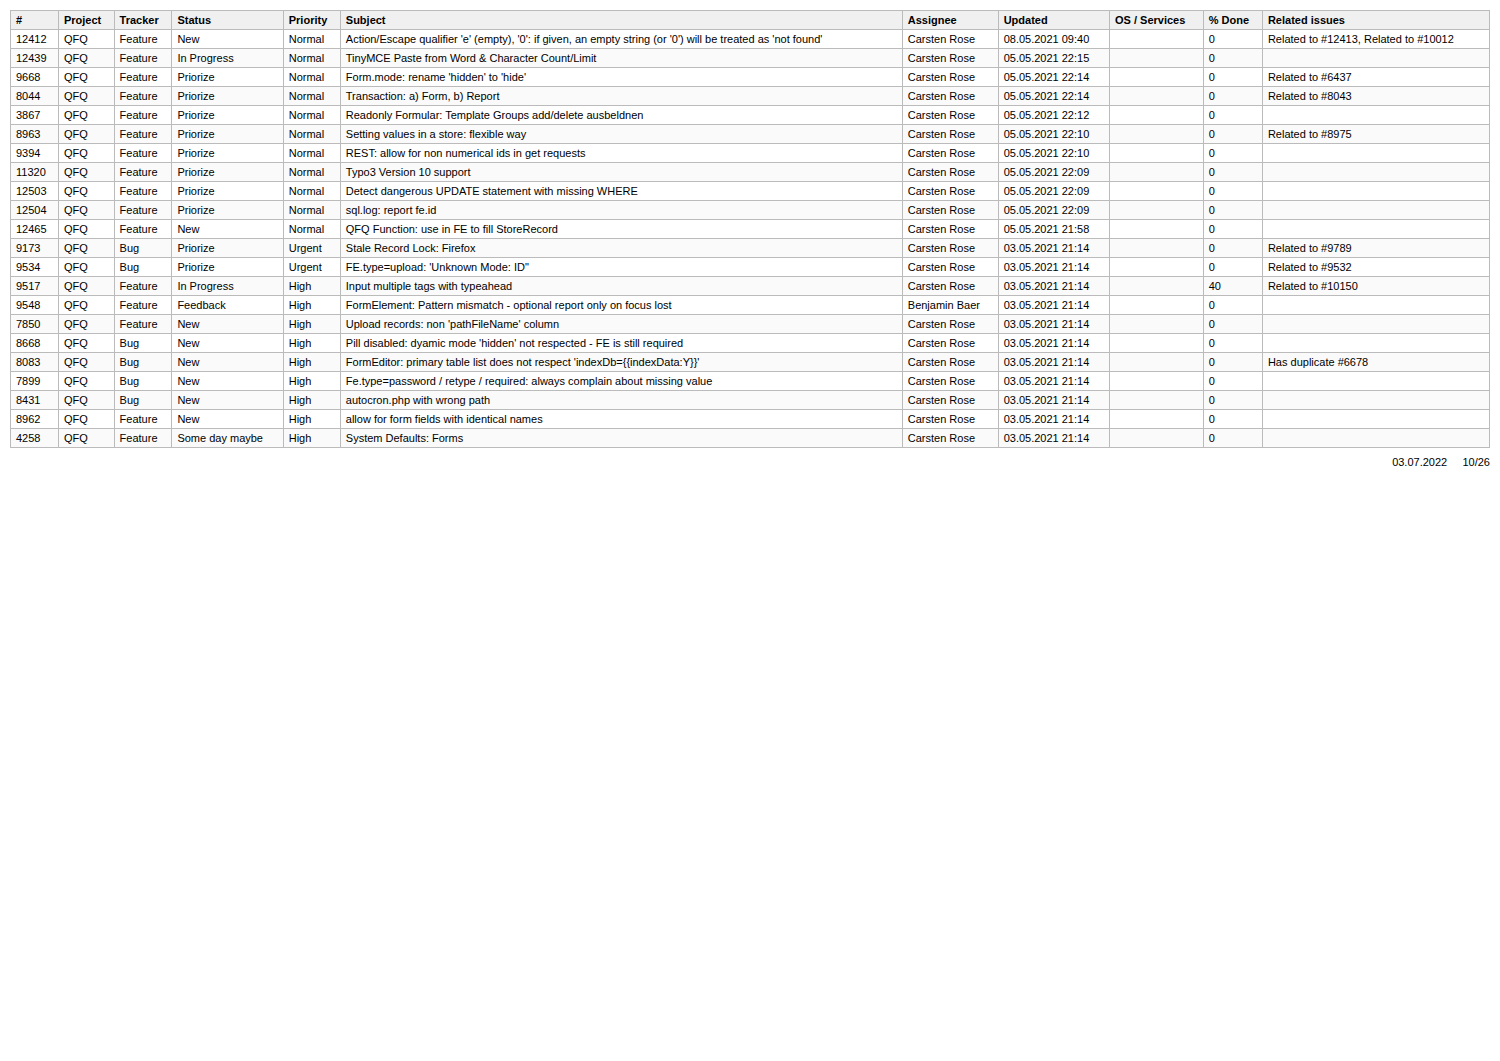| # | Project | Tracker | Status | Priority | Subject | Assignee | Updated | OS / Services | % Done | Related issues |
| --- | --- | --- | --- | --- | --- | --- | --- | --- | --- | --- |
| 12412 | QFQ | Feature | New | Normal | Action/Escape qualifier 'e' (empty), '0': if given, an empty string (or '0') will be treated as 'not found' | Carsten Rose | 08.05.2021 09:40 | | 0 | Related to #12413, Related to #10012 |
| 12439 | QFQ | Feature | In Progress | Normal | TinyMCE Paste from Word & Character Count/Limit | Carsten Rose | 05.05.2021 22:15 | | 0 | |
| 9668 | QFQ | Feature | Priorize | Normal | Form.mode: rename 'hidden' to 'hide' | Carsten Rose | 05.05.2021 22:14 | | 0 | Related to #6437 |
| 8044 | QFQ | Feature | Priorize | Normal | Transaction: a) Form, b) Report | Carsten Rose | 05.05.2021 22:14 | | 0 | Related to #8043 |
| 3867 | QFQ | Feature | Priorize | Normal | Readonly Formular: Template Groups add/delete ausbeldnen | Carsten Rose | 05.05.2021 22:12 | | 0 | |
| 8963 | QFQ | Feature | Priorize | Normal | Setting values in a store: flexible way | Carsten Rose | 05.05.2021 22:10 | | 0 | Related to #8975 |
| 9394 | QFQ | Feature | Priorize | Normal | REST: allow for non numerical ids in get requests | Carsten Rose | 05.05.2021 22:10 | | 0 | |
| 11320 | QFQ | Feature | Priorize | Normal | Typo3 Version 10 support | Carsten Rose | 05.05.2021 22:09 | | 0 | |
| 12503 | QFQ | Feature | Priorize | Normal | Detect dangerous UPDATE statement with missing WHERE | Carsten Rose | 05.05.2021 22:09 | | 0 | |
| 12504 | QFQ | Feature | Priorize | Normal | sql.log: report fe.id | Carsten Rose | 05.05.2021 22:09 | | 0 | |
| 12465 | QFQ | Feature | New | Normal | QFQ Function: use in FE to fill StoreRecord | Carsten Rose | 05.05.2021 21:58 | | 0 | |
| 9173 | QFQ | Bug | Priorize | Urgent | Stale Record Lock: Firefox | Carsten Rose | 03.05.2021 21:14 | | 0 | Related to #9789 |
| 9534 | QFQ | Bug | Priorize | Urgent | FE.type=upload: 'Unknown Mode: ID" | Carsten Rose | 03.05.2021 21:14 | | 0 | Related to #9532 |
| 9517 | QFQ | Feature | In Progress | High | Input multiple tags with typeahead | Carsten Rose | 03.05.2021 21:14 | | 40 | Related to #10150 |
| 9548 | QFQ | Feature | Feedback | High | FormElement: Pattern mismatch - optional report only on focus lost | Benjamin Baer | 03.05.2021 21:14 | | 0 | |
| 7850 | QFQ | Feature | New | High | Upload records: non 'pathFileName' column | Carsten Rose | 03.05.2021 21:14 | | 0 | |
| 8668 | QFQ | Bug | New | High | Pill disabled: dyamic mode 'hidden' not respected - FE is still required | Carsten Rose | 03.05.2021 21:14 | | 0 | |
| 8083 | QFQ | Bug | New | High | FormEditor: primary table list does not respect 'indexDb={{indexData:Y}}' | Carsten Rose | 03.05.2021 21:14 | | 0 | Has duplicate #6678 |
| 7899 | QFQ | Bug | New | High | Fe.type=password / retype / required: always complain about missing value | Carsten Rose | 03.05.2021 21:14 | | 0 | |
| 8431 | QFQ | Bug | New | High | autocron.php with wrong path | Carsten Rose | 03.05.2021 21:14 | | 0 | |
| 8962 | QFQ | Feature | New | High | allow for form fields with identical names | Carsten Rose | 03.05.2021 21:14 | | 0 | |
| 4258 | QFQ | Feature | Some day maybe | High | System Defaults: Forms | Carsten Rose | 03.05.2021 21:14 | | 0 | |
03.07.2022 10/26